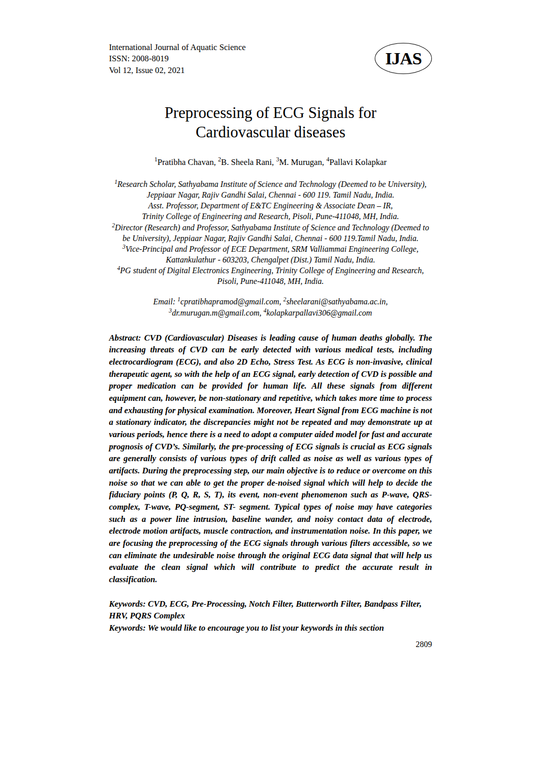International Journal of Aquatic Science
ISSN: 2008-8019
Vol 12, Issue 02, 2021
IJAS
Preprocessing of ECG Signals for
Cardiovascular diseases
1Pratibha Chavan, 2B. Sheela Rani, 3M. Murugan, 4Pallavi Kolapkar
1Research Scholar, Sathyabama Institute of Science and Technology (Deemed to be University), Jeppiaar Nagar, Rajiv Gandhi Salai, Chennai - 600 119. Tamil Nadu, India.
Asst. Professor, Department of E&TC Engineering & Associate Dean – IR,
Trinity College of Engineering and Research, Pisoli, Pune-411048, MH, India.
2Director (Research) and Professor, Sathyabama Institute of Science and Technology (Deemed to be University), Jeppiaar Nagar, Rajiv Gandhi Salai, Chennai - 600 119.Tamil Nadu, India.
3Vice-Principal and Professor of ECE Department, SRM Valliammai Engineering College, Kattankulathur - 603203, Chengalpet (Dist.) Tamil Nadu, India.
4PG student of Digital Electronics Engineering, Trinity College of Engineering and Research, Pisoli, Pune-411048, MH, India.
Email: 1cpratibhapramod@gmail.com, 2sheelarani@sathyabama.ac.in,
3dr.murugan.m@gmail.com, 4kolapkarpallavi306@gmail.com
Abstract: CVD (Cardiovascular) Diseases is leading cause of human deaths globally. The increasing threats of CVD can be early detected with various medical tests, including electrocardiogram (ECG), and also 2D Echo, Stress Test. As ECG is non-invasive, clinical therapeutic agent, so with the help of an ECG signal, early detection of CVD is possible and proper medication can be provided for human life. All these signals from different equipment can, however, be non-stationary and repetitive, which takes more time to process and exhausting for physical examination. Moreover, Heart Signal from ECG machine is not a stationary indicator, the discrepancies might not be repeated and may demonstrate up at various periods, hence there is a need to adopt a computer aided model for fast and accurate prognosis of CVD’s. Similarly, the pre-processing of ECG signals is crucial as ECG signals are generally consists of various types of drift called as noise as well as various types of artifacts. During the preprocessing step, our main objective is to reduce or overcome on this noise so that we can able to get the proper de-noised signal which will help to decide the fiduciary points (P, Q, R, S, T), its event, non-event phenomenon such as P-wave, QRS-complex, T-wave, PQ-segment, ST- segment. Typical types of noise may have categories such as a power line intrusion, baseline wander, and noisy contact data of electrode, electrode motion artifacts, muscle contraction, and instrumentation noise. In this paper, we are focusing the preprocessing of the ECG signals through various filters accessible, so we can eliminate the undesirable noise through the original ECG data signal that will help us evaluate the clean signal which will contribute to predict the accurate result in classification.
Keywords: CVD, ECG, Pre-Processing, Notch Filter, Butterworth Filter, Bandpass Filter, HRV, PQRS Complex
Keywords: We would like to encourage you to list your keywords in this section
2809